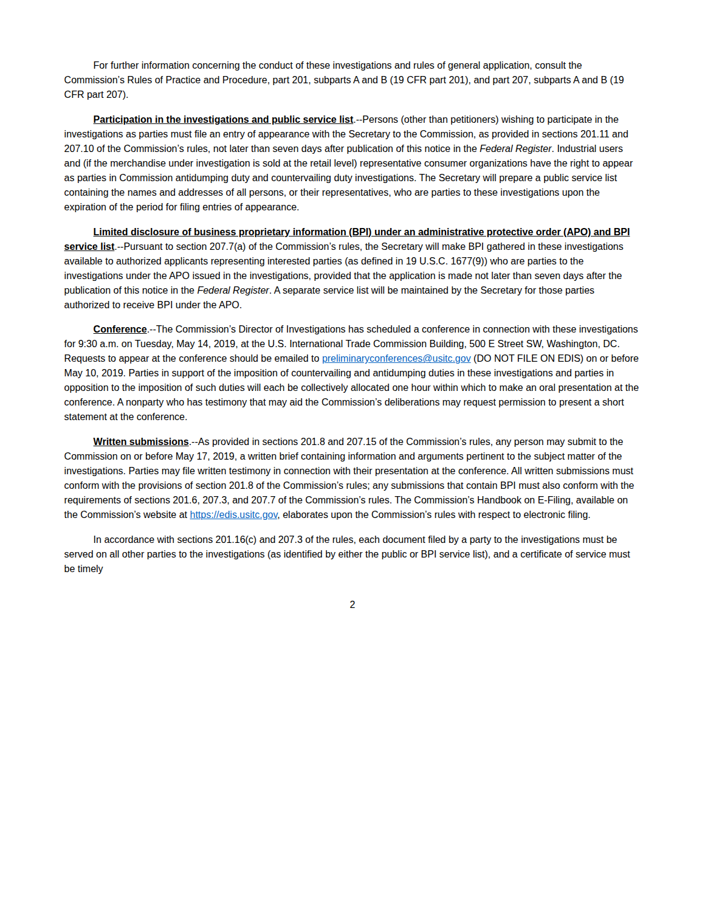For further information concerning the conduct of these investigations and rules of general application, consult the Commission’s Rules of Practice and Procedure, part 201, subparts A and B (19 CFR part 201), and part 207, subparts A and B (19 CFR part 207).
Participation in the investigations and public service list.--Persons (other than petitioners) wishing to participate in the investigations as parties must file an entry of appearance with the Secretary to the Commission, as provided in sections 201.11 and 207.10 of the Commission’s rules, not later than seven days after publication of this notice in the Federal Register. Industrial users and (if the merchandise under investigation is sold at the retail level) representative consumer organizations have the right to appear as parties in Commission antidumping duty and countervailing duty investigations. The Secretary will prepare a public service list containing the names and addresses of all persons, or their representatives, who are parties to these investigations upon the expiration of the period for filing entries of appearance.
Limited disclosure of business proprietary information (BPI) under an administrative protective order (APO) and BPI service list.--Pursuant to section 207.7(a) of the Commission’s rules, the Secretary will make BPI gathered in these investigations available to authorized applicants representing interested parties (as defined in 19 U.S.C. 1677(9)) who are parties to the investigations under the APO issued in the investigations, provided that the application is made not later than seven days after the publication of this notice in the Federal Register. A separate service list will be maintained by the Secretary for those parties authorized to receive BPI under the APO.
Conference.--The Commission’s Director of Investigations has scheduled a conference in connection with these investigations for 9:30 a.m. on Tuesday, May 14, 2019, at the U.S. International Trade Commission Building, 500 E Street SW, Washington, DC. Requests to appear at the conference should be emailed to preliminaryconferences@usitc.gov (DO NOT FILE ON EDIS) on or before May 10, 2019. Parties in support of the imposition of countervailing and antidumping duties in these investigations and parties in opposition to the imposition of such duties will each be collectively allocated one hour within which to make an oral presentation at the conference. A nonparty who has testimony that may aid the Commission’s deliberations may request permission to present a short statement at the conference.
Written submissions.--As provided in sections 201.8 and 207.15 of the Commission’s rules, any person may submit to the Commission on or before May 17, 2019, a written brief containing information and arguments pertinent to the subject matter of the investigations. Parties may file written testimony in connection with their presentation at the conference. All written submissions must conform with the provisions of section 201.8 of the Commission’s rules; any submissions that contain BPI must also conform with the requirements of sections 201.6, 207.3, and 207.7 of the Commission’s rules. The Commission’s Handbook on E-Filing, available on the Commission’s website at https://edis.usitc.gov, elaborates upon the Commission’s rules with respect to electronic filing.
In accordance with sections 201.16(c) and 207.3 of the rules, each document filed by a party to the investigations must be served on all other parties to the investigations (as identified by either the public or BPI service list), and a certificate of service must be timely
2